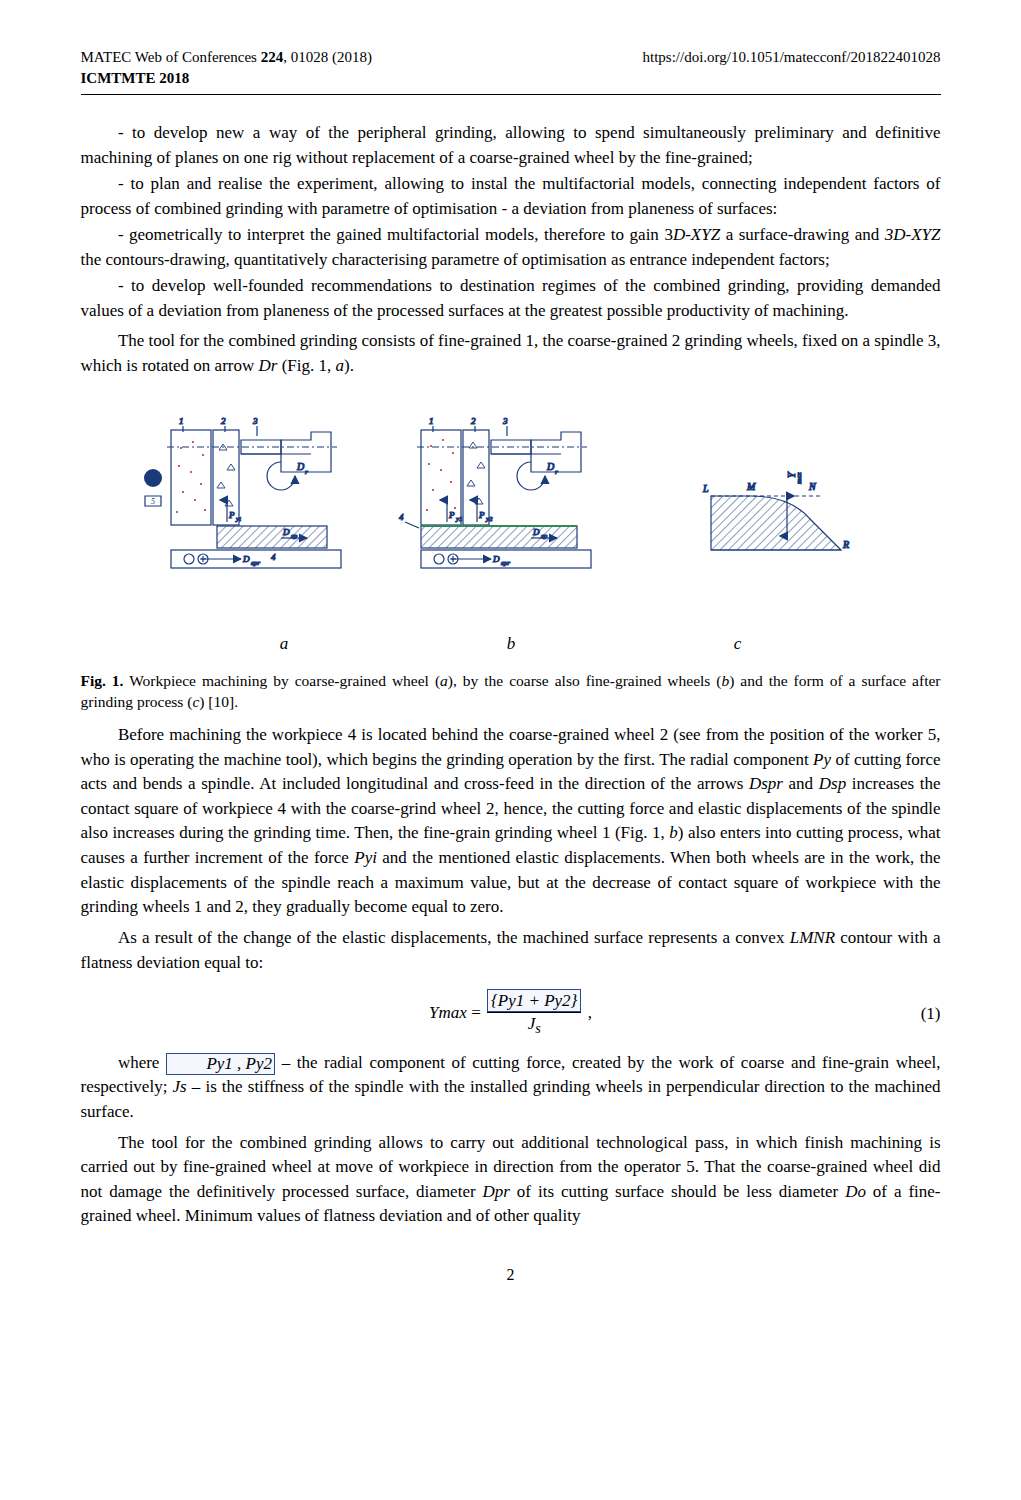MATEC Web of Conferences 224, 01028 (2018)
https://doi.org/10.1051/matecconf/201822401028
ICMTMTE 2018
to develop new a way of the peripheral grinding, allowing to spend simultaneously preliminary and definitive machining of planes on one rig without replacement of a coarse-grained wheel by the fine-grained;
to plan and realise the experiment, allowing to instal the multifactorial models, connecting independent factors of process of combined grinding with parametre of optimisation - a deviation from planeness of surfaces:
geometrically to interpret the gained multifactorial models, therefore to gain 3D-XYZ a surface-drawing and 3D-XYZ the contours-drawing, quantitatively characterising parametre of optimisation as entrance independent factors;
to develop well-founded recommendations to destination regimes of the combined grinding, providing demanded values of a deviation from planeness of the processed surfaces at the greatest possible productivity of machining.
The tool for the combined grinding consists of fine-grained 1, the coarse-grained 2 grinding wheels, fixed on a spindle 3, which is rotated on arrow Dr (Fig. 1, a).
D r P yi 4 D sp D spr 5 1 2 3 D r P y1 P y2 4 D sp D spr 1 2 3 Y max L M N R
abc
Fig. 1. Workpiece machining by coarse-grained wheel (a), by the coarse also fine-grained wheels (b) and the form of a surface after grinding process (c) [10].
Before machining the workpiece 4 is located behind the coarse-grained wheel 2 (see from the position of the worker 5, who is operating the machine tool), which begins the grinding operation by the first. The radial component Py of cutting force acts and bends a spindle. At included longitudinal and cross-feed in the direction of the arrows Dspr and Dsp increases the contact square of workpiece 4 with the coarse-grind wheel 2, hence, the cutting force and elastic displacements of the spindle also increases during the grinding time. Then, the fine-grain grinding wheel 1 (Fig. 1, b) also enters into cutting process, what causes a further increment of the force Pyi and the mentioned elastic displacements. When both wheels are in the work, the elastic displacements of the spindle reach a maximum value, but at the decrease of contact square of workpiece with the grinding wheels 1 and 2, they gradually become equal to zero.
As a result of the change of the elastic displacements, the machined surface represents a convex LMNR contour with a flatness deviation equal to:
Ymax = {Py1 + Py2} Js ,
(1)
where Py1 , Py2 – the radial component of cutting force, created by the work of coarse and fine-grain wheel, respectively; Js – is the stiffness of the spindle with the installed grinding wheels in perpendicular direction to the machined surface.
The tool for the combined grinding allows to carry out additional technological pass, in which finish machining is carried out by fine-grained wheel at move of workpiece in direction from the operator 5. That the coarse-grained wheel did not damage the definitively processed surface, diameter Dpr of its cutting surface should be less diameter Do of a fine-grained wheel. Minimum values of flatness deviation and of other quality
2